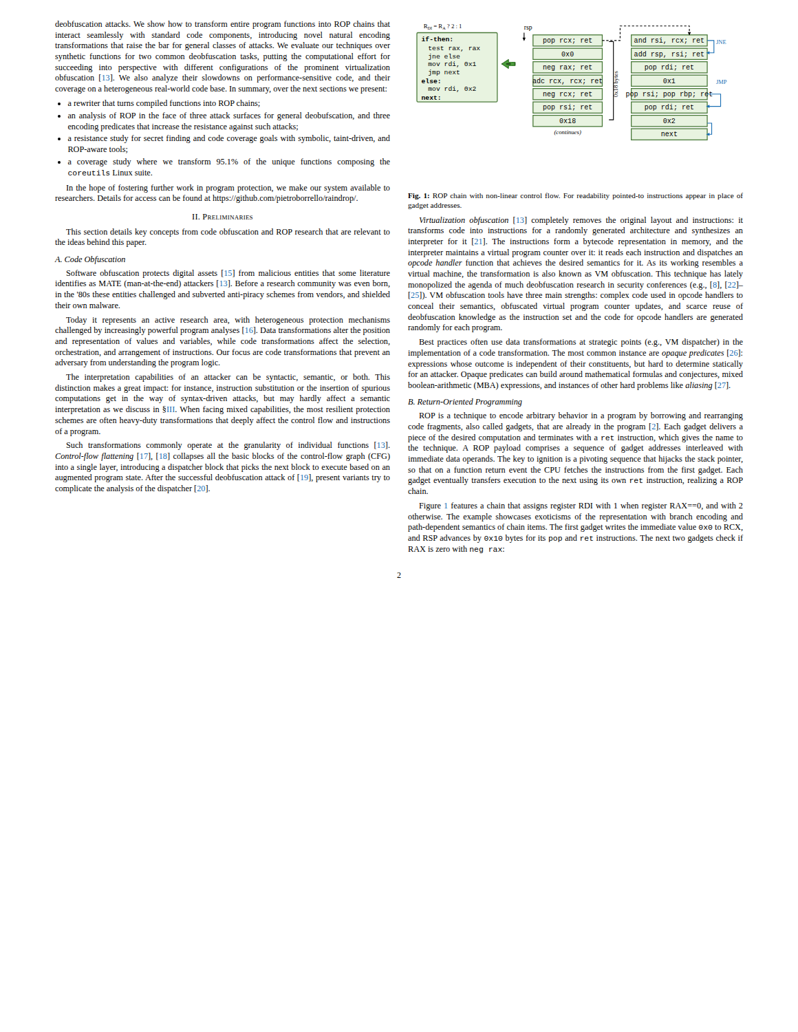deobfuscation attacks. We show how to transform entire program functions into ROP chains that interact seamlessly with standard code components, introducing novel natural encoding transformations that raise the bar for general classes of attacks. We evaluate our techniques over synthetic functions for two common deobfuscation tasks, putting the computational effort for succeeding into perspective with different configurations of the prominent virtualization obfuscation [13]. We also analyze their slowdowns on performance-sensitive code, and their coverage on a heterogeneous real-world code base. In summary, over the next sections we present:
a rewriter that turns compiled functions into ROP chains;
an analysis of ROP in the face of three attack surfaces for general deobufscation, and three encoding predicates that increase the resistance against such attacks;
a resistance study for secret finding and code coverage goals with symbolic, taint-driven, and ROP-aware tools;
a coverage study where we transform 95.1% of the unique functions composing the coreutils Linux suite.
In the hope of fostering further work in program protection, we make our system available to researchers. Details for access can be found at https://github.com/pietroborrello/raindrop/.
II. Preliminaries
This section details key concepts from code obfuscation and ROP research that are relevant to the ideas behind this paper.
A. Code Obfuscation
Software obfuscation protects digital assets [15] from malicious entities that some literature identifies as MATE (man-at-the-end) attackers [13]. Before a research community was even born, in the '80s these entities challenged and subverted anti-piracy schemes from vendors, and shielded their own malware.
Today it represents an active research area, with heterogeneous protection mechanisms challenged by increasingly powerful program analyses [16]. Data transformations alter the position and representation of values and variables, while code transformations affect the selection, orchestration, and arrangement of instructions. Our focus are code transformations that prevent an adversary from understanding the program logic.
The interpretation capabilities of an attacker can be syntactic, semantic, or both. This distinction makes a great impact: for instance, instruction substitution or the insertion of spurious computations get in the way of syntax-driven attacks, but may hardly affect a semantic interpretation as we discuss in §III. When facing mixed capabilities, the most resilient protection schemes are often heavy-duty transformations that deeply affect the control flow and instructions of a program.
Such transformations commonly operate at the granularity of individual functions [13]. Control-flow flattening [17], [18] collapses all the basic blocks of the control-flow graph (CFG) into a single layer, introducing a dispatcher block that picks the next block to execute based on an augmented program state. After the successful deobfuscation attack of [19], present variants try to complicate the analysis of the dispatcher [20].
RDI = RA ? 2 : 1 rsp if-then: test rax, rax jne else mov rdi, 0x1 jmp next else: mov rdi, 0x2 next: pop rcx; ret 0x0 neg rax; ret adc rcx, rcx; ret neg rcx; ret pop rsi; ret 0x18 (continues) 0x18 bytes and rsi, rcx; ret add rsp, rsi; ret pop rdi; ret 0x1 pop rsi; pop rbp; ret pop rdi; ret 0x2 next JNE JMP
Fig. 1: ROP chain with non-linear control flow. For readability pointed-to instructions appear in place of gadget addresses.
Virtualization obfuscation [13] completely removes the original layout and instructions: it transforms code into instructions for a randomly generated architecture and synthesizes an interpreter for it [21]. The instructions form a bytecode representation in memory, and the interpreter maintains a virtual program counter over it: it reads each instruction and dispatches an opcode handler function that achieves the desired semantics for it. As its working resembles a virtual machine, the transformation is also known as VM obfuscation. This technique has lately monopolized the agenda of much deobfuscation research in security conferences (e.g., [8], [22]–[25]). VM obfuscation tools have three main strengths: complex code used in opcode handlers to conceal their semantics, obfuscated virtual program counter updates, and scarce reuse of deobfuscation knowledge as the instruction set and the code for opcode handlers are generated randomly for each program.
Best practices often use data transformations at strategic points (e.g., VM dispatcher) in the implementation of a code transformation. The most common instance are opaque predicates [26]: expressions whose outcome is independent of their constituents, but hard to determine statically for an attacker. Opaque predicates can build around mathematical formulas and conjectures, mixed boolean-arithmetic (MBA) expressions, and instances of other hard problems like aliasing [27].
B. Return-Oriented Programming
ROP is a technique to encode arbitrary behavior in a program by borrowing and rearranging code fragments, also called gadgets, that are already in the program [2]. Each gadget delivers a piece of the desired computation and terminates with a ret instruction, which gives the name to the technique. A ROP payload comprises a sequence of gadget addresses interleaved with immediate data operands. The key to ignition is a pivoting sequence that hijacks the stack pointer, so that on a function return event the CPU fetches the instructions from the first gadget. Each gadget eventually transfers execution to the next using its own ret instruction, realizing a ROP chain.
Figure 1 features a chain that assigns register RDI with 1 when register RAX==0, and with 2 otherwise. The example showcases exoticisms of the representation with branch encoding and path-dependent semantics of chain items. The first gadget writes the immediate value 0x0 to RCX, and RSP advances by 0x10 bytes for its pop and ret instructions. The next two gadgets check if RAX is zero with neg rax:
2